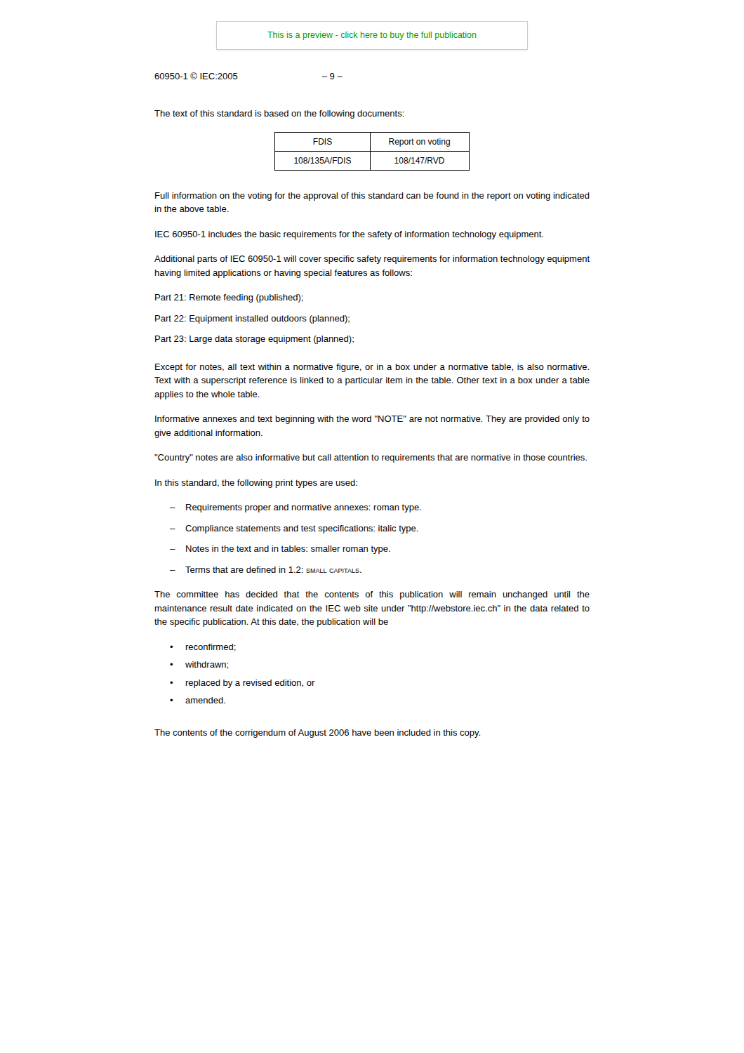This is a preview - click here to buy the full publication
60950-1 © IEC:2005 – 9 –
The text of this standard is based on the following documents:
| FDIS | Report on voting |
| 108/135A/FDIS | 108/147/RVD |
Full information on the voting for the approval of this standard can be found in the report on voting indicated in the above table.
IEC 60950-1 includes the basic requirements for the safety of information technology equipment.
Additional parts of IEC 60950-1 will cover specific safety requirements for information technology equipment having limited applications or having special features as follows:
Part 21: Remote feeding (published);
Part 22: Equipment installed outdoors (planned);
Part 23: Large data storage equipment (planned);
Except for notes, all text within a normative figure, or in a box under a normative table, is also normative. Text with a superscript reference is linked to a particular item in the table. Other text in a box under a table applies to the whole table.
Informative annexes and text beginning with the word "NOTE" are not normative. They are provided only to give additional information.
"Country" notes are also informative but call attention to requirements that are normative in those countries.
In this standard, the following print types are used:
Requirements proper and normative annexes: roman type.
Compliance statements and test specifications: italic type.
Notes in the text and in tables: smaller roman type.
Terms that are defined in 1.2: small capitals.
The committee has decided that the contents of this publication will remain unchanged until the maintenance result date indicated on the IEC web site under "http://webstore.iec.ch" in the data related to the specific publication. At this date, the publication will be
reconfirmed;
withdrawn;
replaced by a revised edition, or
amended.
The contents of the corrigendum of August 2006 have been included in this copy.